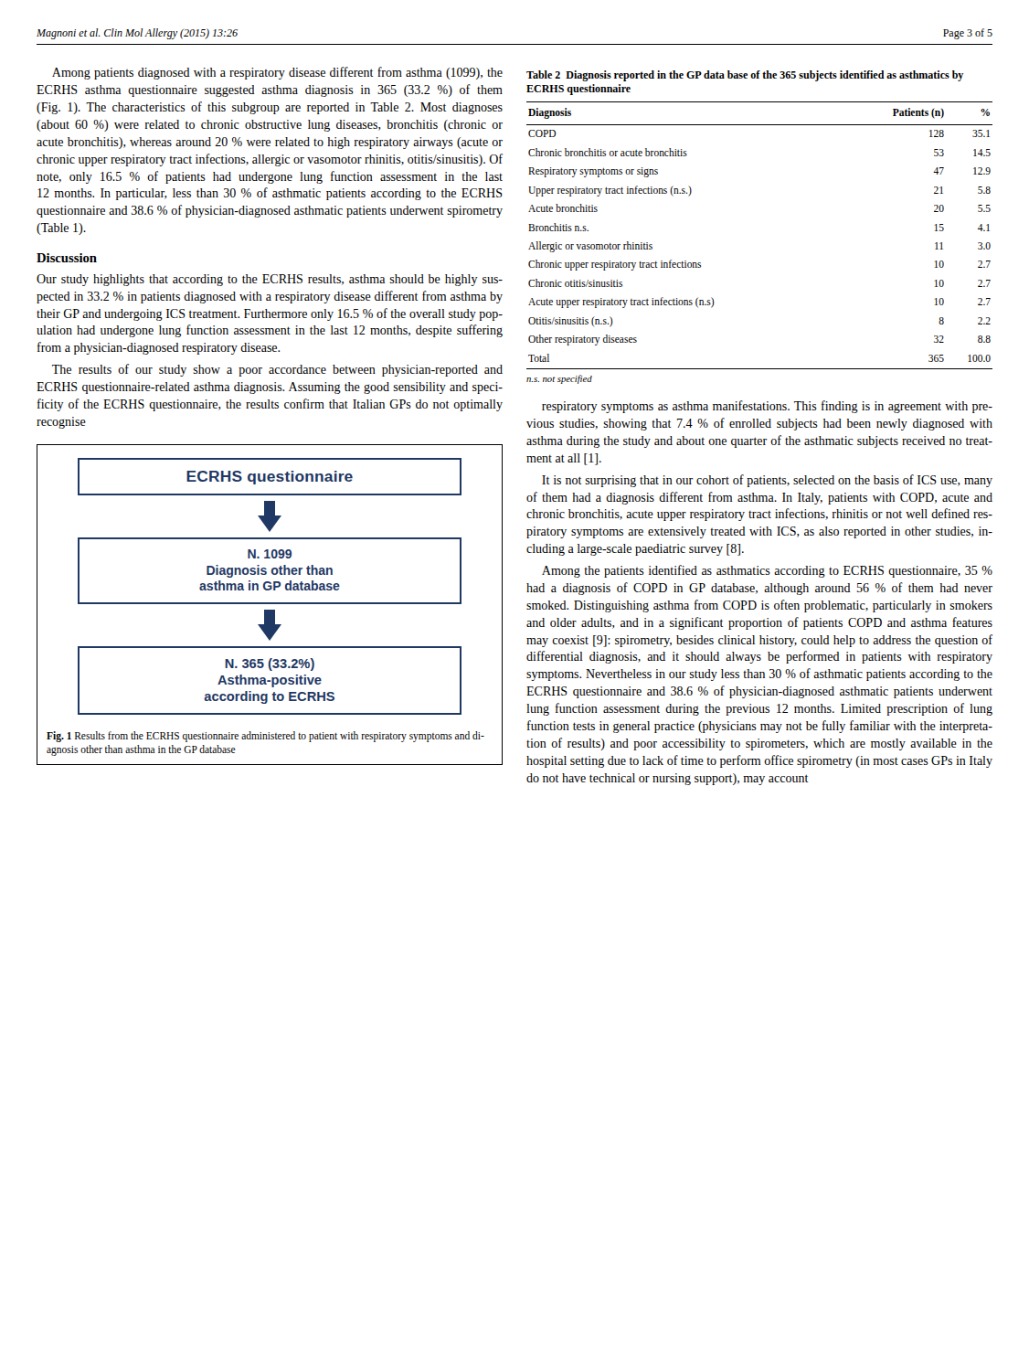Magnoni et al. Clin Mol Allergy (2015) 13:26
Page 3 of 5
Among patients diagnosed with a respiratory disease different from asthma (1099), the ECRHS asthma questionnaire suggested asthma diagnosis in 365 (33.2 %) of them (Fig. 1). The characteristics of this subgroup are reported in Table 2. Most diagnoses (about 60 %) were related to chronic obstructive lung diseases, bronchitis (chronic or acute bronchitis), whereas around 20 % were related to high respiratory airways (acute or chronic upper respiratory tract infections, allergic or vasomotor rhinitis, otitis/sinusitis). Of note, only 16.5 % of patients had undergone lung function assessment in the last 12 months. In particular, less than 30 % of asthmatic patients according to the ECRHS questionnaire and 38.6 % of physician-diagnosed asthmatic patients underwent spirometry (Table 1).
Discussion
Our study highlights that according to the ECRHS results, asthma should be highly suspected in 33.2 % in patients diagnosed with a respiratory disease different from asthma by their GP and undergoing ICS treatment. Furthermore only 16.5 % of the overall study population had undergone lung function assessment in the last 12 months, despite suffering from a physician-diagnosed respiratory disease.
The results of our study show a poor accordance between physician-reported and ECRHS questionnaire-related asthma diagnosis. Assuming the good sensibility and specificity of the ECRHS questionnaire, the results confirm that Italian GPs do not optimally recognise
ECRHS questionnaire
N. 1099
Diagnosis other than
asthma in GP database
N. 365 (33.2%)
Asthma-positive
according to ECRHS
Fig. 1 Results from the ECRHS questionnaire administered to patient with respiratory symptoms and diagnosis other than asthma in the GP database
Table 2 Diagnosis reported in the GP data base of the 365 subjects identified as asthmatics by ECRHS questionnaire
| Diagnosis | Patients (n) | % |
| --- | --- | --- |
| COPD | 128 | 35.1 |
| Chronic bronchitis or acute bronchitis | 53 | 14.5 |
| Respiratory symptoms or signs | 47 | 12.9 |
| Upper respiratory tract infections (n.s.) | 21 | 5.8 |
| Acute bronchitis | 20 | 5.5 |
| Bronchitis n.s. | 15 | 4.1 |
| Allergic or vasomotor rhinitis | 11 | 3.0 |
| Chronic upper respiratory tract infections | 10 | 2.7 |
| Chronic otitis/sinusitis | 10 | 2.7 |
| Acute upper respiratory tract infections (n.s) | 10 | 2.7 |
| Otitis/sinusitis (n.s.) | 8 | 2.2 |
| Other respiratory diseases | 32 | 8.8 |
| Total | 365 | 100.0 |
n.s. not specified
respiratory symptoms as asthma manifestations. This finding is in agreement with previous studies, showing that 7.4 % of enrolled subjects had been newly diagnosed with asthma during the study and about one quarter of the asthmatic subjects received no treatment at all [1].
It is not surprising that in our cohort of patients, selected on the basis of ICS use, many of them had a diagnosis different from asthma. In Italy, patients with COPD, acute and chronic bronchitis, acute upper respiratory tract infections, rhinitis or not well defined respiratory symptoms are extensively treated with ICS, as also reported in other studies, including a large-scale paediatric survey [8].
Among the patients identified as asthmatics according to ECRHS questionnaire, 35 % had a diagnosis of COPD in GP database, although around 56 % of them had never smoked. Distinguishing asthma from COPD is often problematic, particularly in smokers and older adults, and in a significant proportion of patients COPD and asthma features may coexist [9]: spirometry, besides clinical history, could help to address the question of differential diagnosis, and it should always be performed in patients with respiratory symptoms. Nevertheless in our study less than 30 % of asthmatic patients according to the ECRHS questionnaire and 38.6 % of physician-diagnosed asthmatic patients underwent lung function assessment during the previous 12 months. Limited prescription of lung function tests in general practice (physicians may not be fully familiar with the interpretation of results) and poor accessibility to spirometers, which are mostly available in the hospital setting due to lack of time to perform office spirometry (in most cases GPs in Italy do not have technical or nursing support), may account